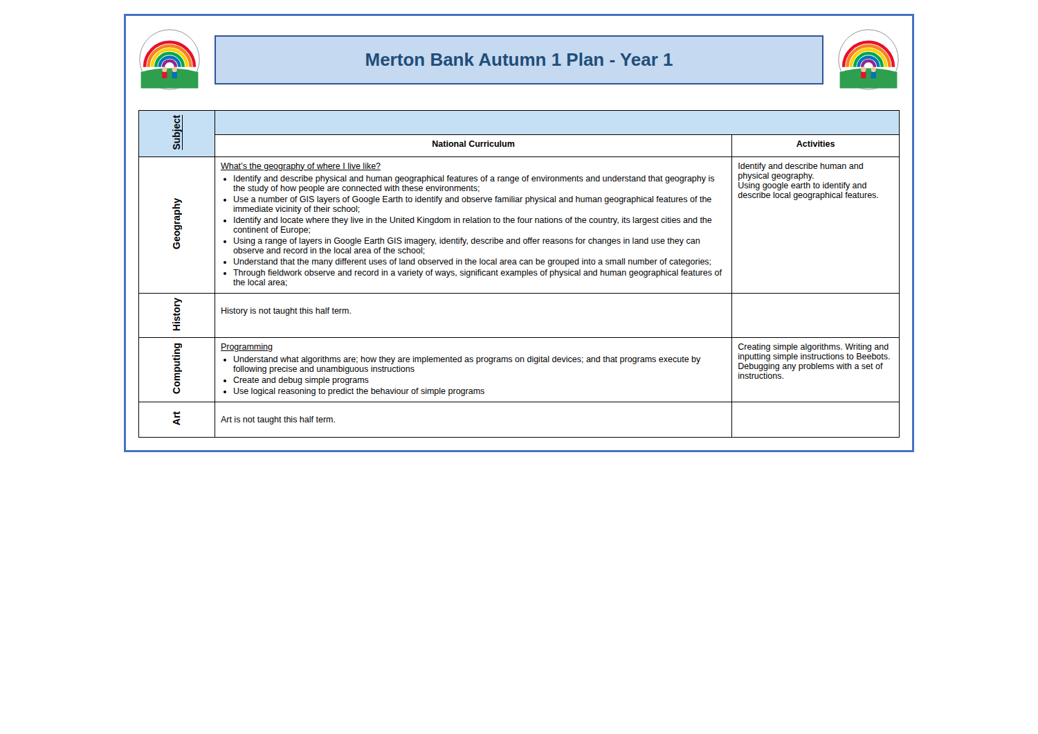Merton Bank Autumn 1 Plan - Year 1
| Subject | |
| National Curriculum | Activities |
| Geography | What’s the geography of where I live like? Identify and describe physical and human geographical features of a range of environments and understand that geography is the study of how people are connected with these environments; Use a number of GIS layers of Google Earth to identify and observe familiar physical and human geographical features of the immediate vicinity of their school; Identify and locate where they live in the United Kingdom in relation to the four nations of the country, its largest cities and the continent of Europe; Using a range of layers in Google Earth GIS imagery, identify, describe and offer reasons for changes in land use they can observe and record in the local area of the school; Understand that the many different uses of land observed in the local area can be grouped into a small number of categories; Through fieldwork observe and record in a variety of ways, significant examples of physical and human geographical features of the local area; | Identify and describe human and physical geography. Using google earth to identify and describe local geographical features. |
| History | History is not taught this half term. | |
| Computing | Programming Understand what algorithms are; how they are implemented as programs on digital devices; and that programs execute by following precise and unambiguous instructions Create and debug simple programs Use logical reasoning to predict the behaviour of simple programs | Creating simple algorithms. Writing and inputting simple instructions to Beebots. Debugging any problems with a set of instructions. |
| Art | Art is not taught this half term. | |